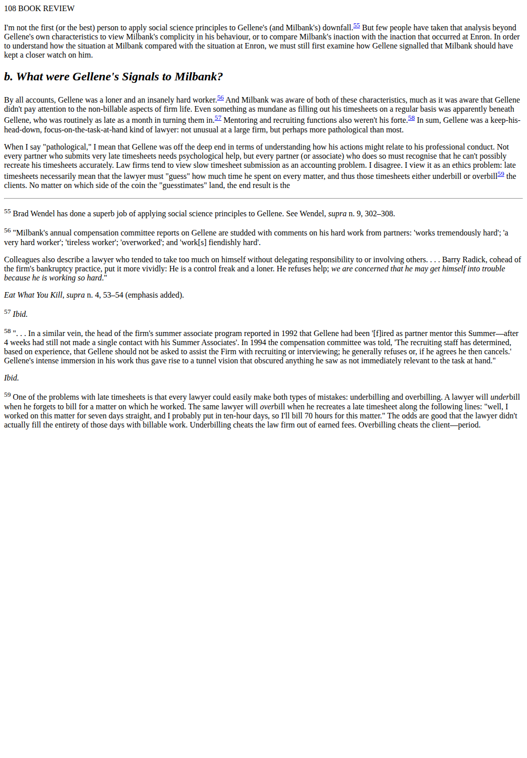108 BOOK REVIEW
I'm not the first (or the best) person to apply social science principles to Gellene's (and Milbank's) downfall.55 But few people have taken that analysis beyond Gellene's own characteristics to view Milbank's complicity in his behaviour, or to compare Milbank's inaction with the inaction that occurred at Enron. In order to understand how the situation at Milbank compared with the situation at Enron, we must still first examine how Gellene signalled that Milbank should have kept a closer watch on him.
b. What were Gellene's Signals to Milbank?
By all accounts, Gellene was a loner and an insanely hard worker.56 And Milbank was aware of both of these characteristics, much as it was aware that Gellene didn't pay attention to the non-billable aspects of firm life. Even something as mundane as filling out his timesheets on a regular basis was apparently beneath Gellene, who was routinely as late as a month in turning them in.57 Mentoring and recruiting functions also weren't his forte.58 In sum, Gellene was a keep-his-head-down, focus-on-the-task-at-hand kind of lawyer: not unusual at a large firm, but perhaps more pathological than most.
When I say "pathological," I mean that Gellene was off the deep end in terms of understanding how his actions might relate to his professional conduct. Not every partner who submits very late timesheets needs psychological help, but every partner (or associate) who does so must recognise that he can't possibly recreate his timesheets accurately. Law firms tend to view slow timesheet submission as an accounting problem. I disagree. I view it as an ethics problem: late timesheets necessarily mean that the lawyer must "guess" how much time he spent on every matter, and thus those timesheets either underbill or overbill59 the clients. No matter on which side of the coin the "guesstimates" land, the end result is the
55 Brad Wendel has done a superb job of applying social science principles to Gellene. See Wendel, supra n. 9, 302–308.
56 "Milbank's annual compensation committee reports on Gellene are studded with comments on his hard work from partners: 'works tremendously hard'; 'a very hard worker'; 'tireless worker'; 'overworked'; and 'work[s] fiendishly hard'.
Colleagues also describe a lawyer who tended to take too much on himself without delegating responsibility to or involving others. . . . Barry Radick, cohead of the firm's bankruptcy practice, put it more vividly: He is a control freak and a loner. He refuses help; we are concerned that he may get himself into trouble because he is working so hard."
Eat What You Kill, supra n. 4, 53–54 (emphasis added).
57 Ibid.
58 ". . . In a similar vein, the head of the firm's summer associate program reported in 1992 that Gellene had been '[f]ired as partner mentor this Summer—after 4 weeks had still not made a single contact with his Summer Associates'. In 1994 the compensation committee was told, 'The recruiting staff has determined, based on experience, that Gellene should not be asked to assist the Firm with recruiting or interviewing; he generally refuses or, if he agrees he then cancels.' Gellene's intense immersion in his work thus gave rise to a tunnel vision that obscured anything he saw as not immediately relevant to the task at hand."
Ibid.
59 One of the problems with late timesheets is that every lawyer could easily make both types of mistakes: underbilling and overbilling. A lawyer will underbill when he forgets to bill for a matter on which he worked. The same lawyer will overbill when he recreates a late timesheet along the following lines: "well, I worked on this matter for seven days straight, and I probably put in ten-hour days, so I'll bill 70 hours for this matter." The odds are good that the lawyer didn't actually fill the entirety of those days with billable work. Underbilling cheats the law firm out of earned fees. Overbilling cheats the client—period.